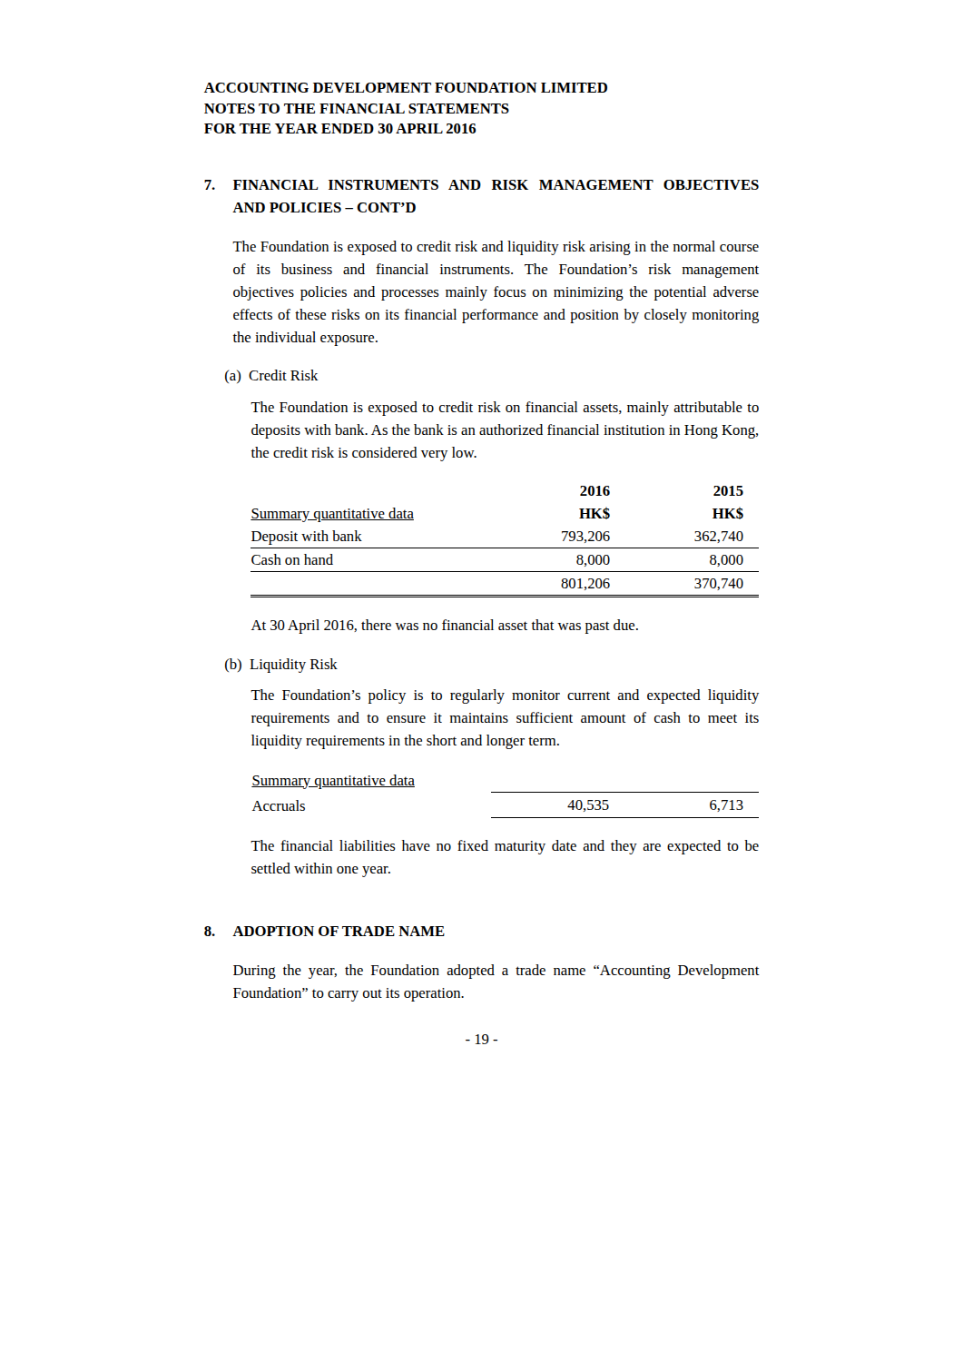ACCOUNTING DEVELOPMENT FOUNDATION LIMITED
NOTES TO THE FINANCIAL STATEMENTS
FOR THE YEAR ENDED 30 APRIL 2016
7. FINANCIAL INSTRUMENTS AND RISK MANAGEMENT OBJECTIVES AND POLICIES – CONT’D
The Foundation is exposed to credit risk and liquidity risk arising in the normal course of its business and financial instruments. The Foundation’s risk management objectives policies and processes mainly focus on minimizing the potential adverse effects of these risks on its financial performance and position by closely monitoring the individual exposure.
(a) Credit Risk
The Foundation is exposed to credit risk on financial assets, mainly attributable to deposits with bank. As the bank is an authorized financial institution in Hong Kong, the credit risk is considered very low.
| | 2016 | 2015 |
| --- | --- | --- |
| Summary quantitative data | HK$ | HK$ |
| Deposit with bank | 793,206 | 362,740 |
| Cash on hand | 8,000 | 8,000 |
| | 801,206 | 370,740 |
At 30 April 2016, there was no financial asset that was past due.
(b) Liquidity Risk
The Foundation’s policy is to regularly monitor current and expected liquidity requirements and to ensure it maintains sufficient amount of cash to meet its liquidity requirements in the short and longer term.
| Summary quantitative data | | |
| Accruals | 40,535 | 6,713 |
The financial liabilities have no fixed maturity date and they are expected to be settled within one year.
8. ADOPTION OF TRADE NAME
During the year, the Foundation adopted a trade name “Accounting Development Foundation” to carry out its operation.
- 19 -